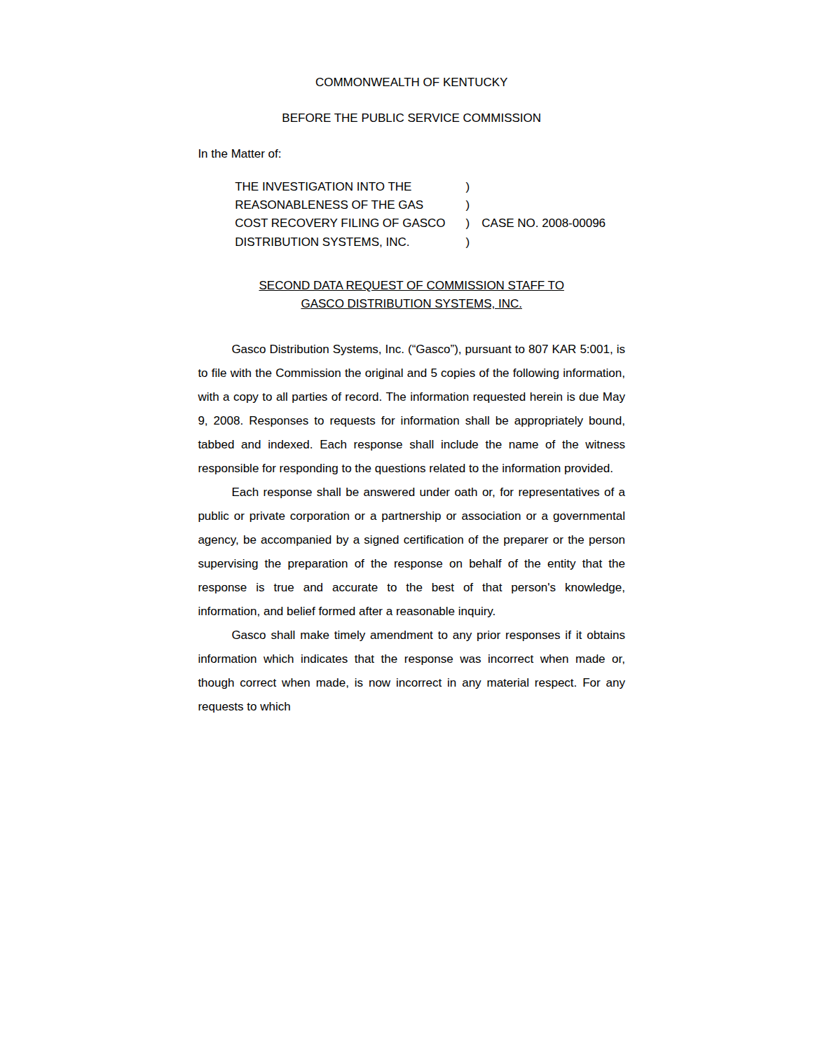COMMONWEALTH OF KENTUCKY
BEFORE THE PUBLIC SERVICE COMMISSION
In the Matter of:
| THE INVESTIGATION INTO THE | ) | |
| REASONABLENESS OF THE GAS | ) | |
| COST RECOVERY FILING OF GASCO | ) | CASE NO. 2008-00096 |
| DISTRIBUTION SYSTEMS, INC. | ) | |
SECOND DATA REQUEST OF COMMISSION STAFF TO
GASCO DISTRIBUTION SYSTEMS, INC.
Gasco Distribution Systems, Inc. (“Gasco”), pursuant to 807 KAR 5:001, is to file with the Commission the original and 5 copies of the following information, with a copy to all parties of record. The information requested herein is due May 9, 2008. Responses to requests for information shall be appropriately bound, tabbed and indexed. Each response shall include the name of the witness responsible for responding to the questions related to the information provided.
Each response shall be answered under oath or, for representatives of a public or private corporation or a partnership or association or a governmental agency, be accompanied by a signed certification of the preparer or the person supervising the preparation of the response on behalf of the entity that the response is true and accurate to the best of that person's knowledge, information, and belief formed after a reasonable inquiry.
Gasco shall make timely amendment to any prior responses if it obtains information which indicates that the response was incorrect when made or, though correct when made, is now incorrect in any material respect. For any requests to which